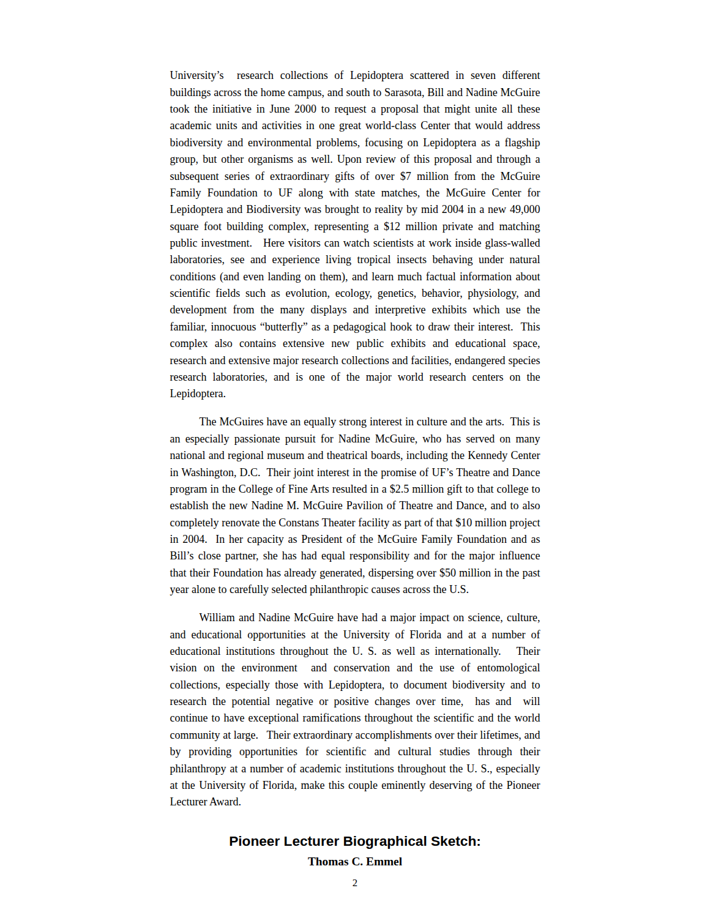University’s research collections of Lepidoptera scattered in seven different buildings across the home campus, and south to Sarasota, Bill and Nadine McGuire took the initiative in June 2000 to request a proposal that might unite all these academic units and activities in one great world-class Center that would address biodiversity and environmental problems, focusing on Lepidoptera as a flagship group, but other organisms as well. Upon review of this proposal and through a subsequent series of extraordinary gifts of over $7 million from the McGuire Family Foundation to UF along with state matches, the McGuire Center for Lepidoptera and Biodiversity was brought to reality by mid 2004 in a new 49,000 square foot building complex, representing a $12 million private and matching public investment. Here visitors can watch scientists at work inside glass-walled laboratories, see and experience living tropical insects behaving under natural conditions (and even landing on them), and learn much factual information about scientific fields such as evolution, ecology, genetics, behavior, physiology, and development from the many displays and interpretive exhibits which use the familiar, innocuous “butterfly” as a pedagogical hook to draw their interest. This complex also contains extensive new public exhibits and educational space, research and extensive major research collections and facilities, endangered species research laboratories, and is one of the major world research centers on the Lepidoptera.
The McGuires have an equally strong interest in culture and the arts. This is an especially passionate pursuit for Nadine McGuire, who has served on many national and regional museum and theatrical boards, including the Kennedy Center in Washington, D.C. Their joint interest in the promise of UF’s Theatre and Dance program in the College of Fine Arts resulted in a $2.5 million gift to that college to establish the new Nadine M. McGuire Pavilion of Theatre and Dance, and to also completely renovate the Constans Theater facility as part of that $10 million project in 2004. In her capacity as President of the McGuire Family Foundation and as Bill’s close partner, she has had equal responsibility and for the major influence that their Foundation has already generated, dispersing over $50 million in the past year alone to carefully selected philanthropic causes across the U.S.
William and Nadine McGuire have had a major impact on science, culture, and educational opportunities at the University of Florida and at a number of educational institutions throughout the U. S. as well as internationally. Their vision on the environment and conservation and the use of entomological collections, especially those with Lepidoptera, to document biodiversity and to research the potential negative or positive changes over time, has and will continue to have exceptional ramifications throughout the scientific and the world community at large. Their extraordinary accomplishments over their lifetimes, and by providing opportunities for scientific and cultural studies through their philanthropy at a number of academic institutions throughout the U. S., especially at the University of Florida, make this couple eminently deserving of the Pioneer Lecturer Award.
Pioneer Lecturer Biographical Sketch:
Thomas C. Emmel
2